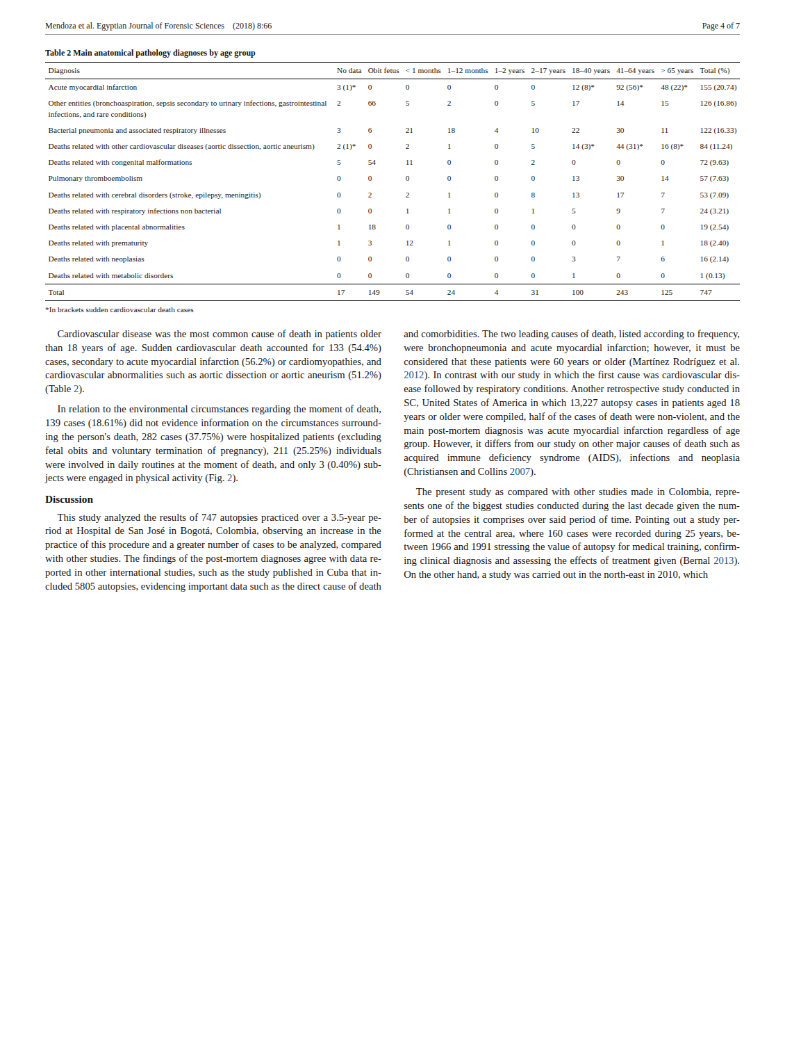Mendoza et al. Egyptian Journal of Forensic Sciences (2018) 8:66 Page 4 of 7
Table 2 Main anatomical pathology diagnoses by age group
| Diagnosis | No data | Obit fetus | < 1 months | 1–12 months | 1–2 years | 2–17 years | 18–40 years | 41–64 years | > 65 years | Total (%) |
| --- | --- | --- | --- | --- | --- | --- | --- | --- | --- | --- |
| Acute myocardial infarction | 3 (1)* | 0 | 0 | 0 | 0 | 0 | 12 (8)* | 92 (56)* | 48 (22)* | 155 (20.74) |
| Other entities (bronchoaspiration, sepsis secondary to urinary infections, gastrointestinal infections, and rare conditions) | 2 | 66 | 5 | 2 | 0 | 5 | 17 | 14 | 15 | 126 (16.86) |
| Bacterial pneumonia and associated respiratory illnesses | 3 | 6 | 21 | 18 | 4 | 10 | 22 | 30 | 11 | 122 (16.33) |
| Deaths related with other cardiovascular diseases (aortic dissection, aortic aneurism) | 2 (1)* | 0 | 2 | 1 | 0 | 5 | 14 (3)* | 44 (31)* | 16 (8)* | 84 (11.24) |
| Deaths related with congenital malformations | 5 | 54 | 11 | 0 | 0 | 2 | 0 | 0 | 0 | 72 (9.63) |
| Pulmonary thromboembolism | 0 | 0 | 0 | 0 | 0 | 0 | 13 | 30 | 14 | 57 (7.63) |
| Deaths related with cerebral disorders (stroke, epilepsy, meningitis) | 0 | 2 | 2 | 1 | 0 | 8 | 13 | 17 | 7 | 53 (7.09) |
| Deaths related with respiratory infections non bacterial | 0 | 0 | 1 | 1 | 0 | 1 | 5 | 9 | 7 | 24 (3.21) |
| Deaths related with placental abnormalities | 1 | 18 | 0 | 0 | 0 | 0 | 0 | 0 | 0 | 19 (2.54) |
| Deaths related with prematurity | 1 | 3 | 12 | 1 | 0 | 0 | 0 | 0 | 1 | 18 (2.40) |
| Deaths related with neoplasias | 0 | 0 | 0 | 0 | 0 | 0 | 3 | 7 | 6 | 16 (2.14) |
| Deaths related with metabolic disorders | 0 | 0 | 0 | 0 | 0 | 0 | 1 | 0 | 0 | 1 (0.13) |
| Total | 17 | 149 | 54 | 24 | 4 | 31 | 100 | 243 | 125 | 747 |
*In brackets sudden cardiovascular death cases
Cardiovascular disease was the most common cause of death in patients older than 18 years of age. Sudden cardiovascular death accounted for 133 (54.4%) cases, secondary to acute myocardial infarction (56.2%) or cardiomyopathies, and cardiovascular abnormalities such as aortic dissection or aortic aneurism (51.2%) (Table 2).
In relation to the environmental circumstances regarding the moment of death, 139 cases (18.61%) did not evidence information on the circumstances surrounding the person's death, 282 cases (37.75%) were hospitalized patients (excluding fetal obits and voluntary termination of pregnancy), 211 (25.25%) individuals were involved in daily routines at the moment of death, and only 3 (0.40%) subjects were engaged in physical activity (Fig. 2).
Discussion
This study analyzed the results of 747 autopsies practiced over a 3.5-year period at Hospital de San José in Bogotá, Colombia, observing an increase in the practice of this procedure and a greater number of cases to be analyzed, compared with other studies. The findings of the post-mortem diagnoses agree with data reported in other international studies, such as the study published in Cuba that included 5805 autopsies, evidencing important data such as the direct cause of death and comorbidities. The two leading causes of death, listed according to frequency, were bronchopneumonia and acute myocardial infarction; however, it must be considered that these patients were 60 years or older (Martínez Rodríguez et al. 2012). In contrast with our study in which the first cause was cardiovascular disease followed by respiratory conditions. Another retrospective study conducted in SC, United States of America in which 13,227 autopsy cases in patients aged 18 years or older were compiled, half of the cases of death were non-violent, and the main post-mortem diagnosis was acute myocardial infarction regardless of age group. However, it differs from our study on other major causes of death such as acquired immune deficiency syndrome (AIDS), infections and neoplasia (Christiansen and Collins 2007).
The present study as compared with other studies made in Colombia, represents one of the biggest studies conducted during the last decade given the number of autopsies it comprises over said period of time. Pointing out a study performed at the central area, where 160 cases were recorded during 25 years, between 1966 and 1991 stressing the value of autopsy for medical training, confirming clinical diagnosis and assessing the effects of treatment given (Bernal 2013). On the other hand, a study was carried out in the north-east in 2010, which